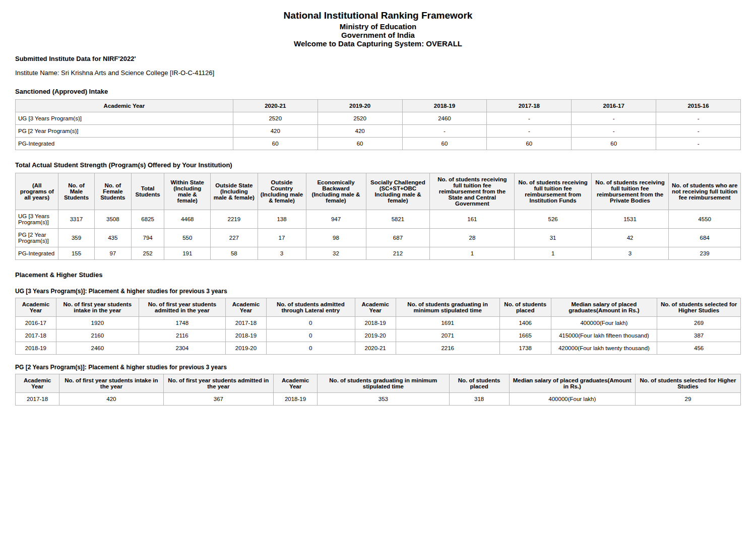National Institutional Ranking Framework
Ministry of Education
Government of India
Welcome to Data Capturing System: OVERALL
Submitted Institute Data for NIRF'2022'
Institute Name: Sri Krishna Arts and Science College [IR-O-C-41126]
Sanctioned (Approved) Intake
| Academic Year | 2020-21 | 2019-20 | 2018-19 | 2017-18 | 2016-17 | 2015-16 |
| --- | --- | --- | --- | --- | --- | --- |
| UG [3 Years Program(s)] | 2520 | 2520 | 2460 | - | - | - |
| PG [2 Year Program(s)] | 420 | 420 | - | - | - | - |
| PG-Integrated | 60 | 60 | 60 | 60 | 60 | - |
Total Actual Student Strength (Program(s) Offered by Your Institution)
| (All programs of all years) | No. of Male Students | No. of Female Students | Total Students | Within State (Including male & female) | Outside State (Including male & female) | Outside Country (Including male & female) | Economically Backward (Including male & female) | Socially Challenged (SC+ST+OBC Including male & female) | No. of students receiving full tuition fee reimbursement from the State and Central Government | No. of students receiving full tuition fee reimbursement from Institution Funds | No. of students receiving full tuition fee reimbursement from the Private Bodies | No. of students who are not receiving full tuition fee reimbursement |
| --- | --- | --- | --- | --- | --- | --- | --- | --- | --- | --- | --- | --- |
| UG [3 Years Program(s)] | 3317 | 3508 | 6825 | 4468 | 2219 | 138 | 947 | 5821 | 161 | 526 | 1531 | 4550 |
| PG [2 Year Program(s)] | 359 | 435 | 794 | 550 | 227 | 17 | 98 | 687 | 28 | 31 | 42 | 684 |
| PG-Integrated | 155 | 97 | 252 | 191 | 58 | 3 | 32 | 212 | 1 | 1 | 3 | 239 |
Placement & Higher Studies
UG [3 Years Program(s)]: Placement & higher studies for previous 3 years
| Academic Year | No. of first year students intake in the year | No. of first year students admitted in the year | Academic Year | No. of students admitted through Lateral entry | Academic Year | No. of students graduating in minimum stipulated time | No. of students placed | Median salary of placed graduates(Amount in Rs.) | No. of students selected for Higher Studies |
| --- | --- | --- | --- | --- | --- | --- | --- | --- | --- |
| 2016-17 | 1920 | 1748 | 2017-18 | 0 | 2018-19 | 1691 | 1406 | 400000(Four lakh) | 269 |
| 2017-18 | 2160 | 2116 | 2018-19 | 0 | 2019-20 | 2071 | 1665 | 415000(Four lakh fifteen thousand) | 387 |
| 2018-19 | 2460 | 2304 | 2019-20 | 0 | 2020-21 | 2216 | 1738 | 420000(Four lakh twenty thousand) | 456 |
PG [2 Years Program(s)]: Placement & higher studies for previous 3 years
| Academic Year | No. of first year students intake in the year | No. of first year students admitted in the year | Academic Year | No. of students graduating in minimum stipulated time | No. of students placed | Median salary of placed graduates(Amount in Rs.) | No. of students selected for Higher Studies |
| --- | --- | --- | --- | --- | --- | --- | --- |
| 2017-18 | 420 | 367 | 2018-19 | 353 | 318 | 400000(Four lakh) | 29 |